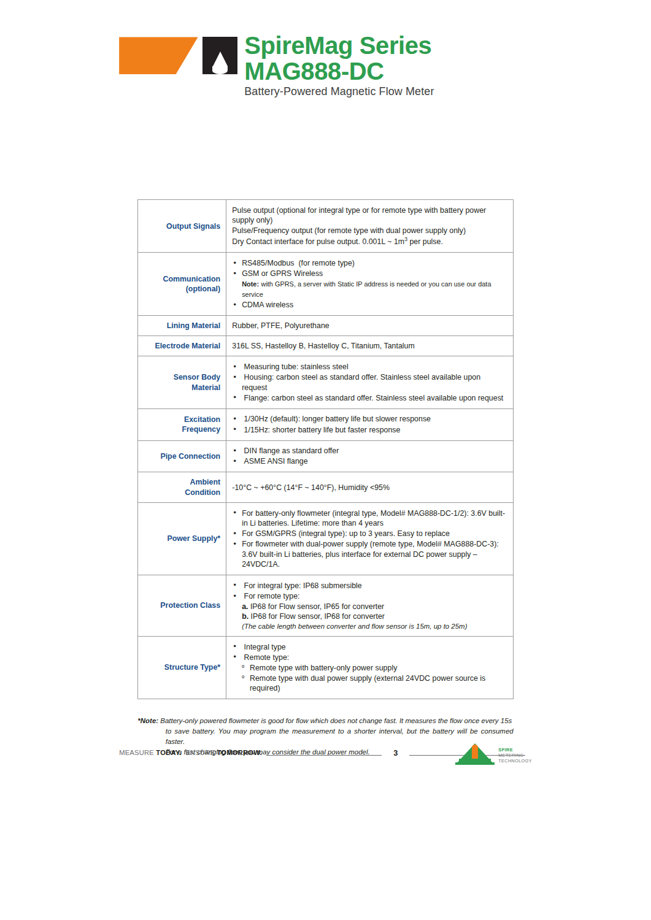LIQUID
SpireMag Series MAG888-DC
Battery-Powered Magnetic Flow Meter
| Output Signals | Pulse output (optional for integral type or for remote type with battery power supply only) Pulse/Frequency output (for remote type with dual power supply only) Dry Contact interface for pulse output. 0.001L ~ 1m 3 per pulse. |
| Communication (optional) | RS485/Modbus (for remote type) GSM or GPRS Wireless Note: with GPRS, a server with Static IP address is needed or you can use our data service CDMA wireless |
| Lining Material | Rubber, PTFE, Polyurethane |
| Electrode Material | 316L SS, Hastelloy B, Hastelloy C, Titanium, Tantalum |
| Sensor Body Material | Measuring tube: stainless steel Housing: carbon steel as standard offer. Stainless steel available upon request Flange: carbon steel as standard offer. Stainless steel available upon request |
| Excitation Frequency | 1/30Hz (default): longer battery life but slower response 1/15Hz: shorter battery life but faster response |
| Pipe Connection | DIN flange as standard offer ASME ANSI flange |
| Ambient Condition | -10°C ~ +60°C (14°F ~ 140°F), Humidity <95% |
| Power Supply* | For battery-only flowmeter (integral type, Model# MAG888-DC-1/2): 3.6V built-in Li batteries. Lifetime: more than 4 years For GSM/GPRS (integral type): up to 3 years. Easy to replace For flowmeter with dual-power supply (remote type, Model# MAG888-DC-3): 3.6V built-in Li batteries, plus interface for external DC power supply – 24VDC/1A. |
| Protection Class | For integral type: IP68 submersible For remote type: a. IP68 for Flow sensor, IP65 for converter b. IP68 for Flow sensor, IP68 for converter (The cable length between converter and flow sensor is 15m, up to 25m) |
| Structure Type* | Integral type Remote type: Remote type with battery-only power supply Remote type with dual power supply (external 24VDC power source is required) |
*Note: Battery-only powered flowmeter is good for flow which does not change fast. It measures the flow once every 15s
to save battery. You may program the measurement to a shorter interval, but the battery will be consumed faster.
For a fast changing flow, you may consider the dual power model.
MEASURE TODAY. ENSURE TOMORROW. 3
SPIRE
METERING
TECHNOLOGY